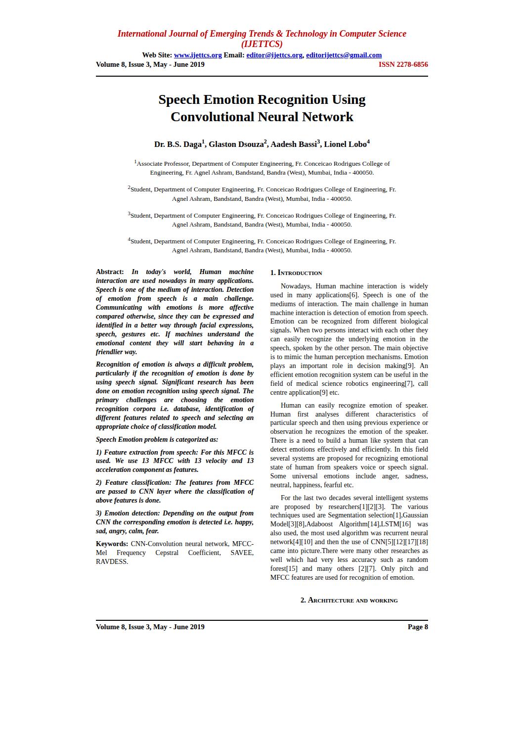International Journal of Emerging Trends & Technology in Computer Science (IJETTCS)
Web Site: www.ijettcs.org Email: editor@ijettcs.org, editorijettcs@gmail.com
Volume 8, Issue 3, May - June 2019 ISSN 2278-6856
Speech Emotion Recognition Using
Convolutional Neural Network
Dr. B.S. Daga1, Glaston Dsouza2, Aadesh Bassi3, Lionel Lobo4
1Associate Professor, Department of Computer Engineering, Fr. Conceicao Rodrigues College of Engineering, Fr. Agnel Ashram, Bandstand, Bandra (West), Mumbai, India - 400050.
2Student, Department of Computer Engineering, Fr. Conceicao Rodrigues College of Engineering, Fr. Agnel Ashram, Bandstand, Bandra (West), Mumbai, India - 400050.
3Student, Department of Computer Engineering, Fr. Conceicao Rodrigues College of Engineering, Fr. Agnel Ashram, Bandstand, Bandra (West), Mumbai, India - 400050.
4Student, Department of Computer Engineering, Fr. Conceicao Rodrigues College of Engineering, Fr. Agnel Ashram, Bandstand, Bandra (West), Mumbai, India - 400050.
Abstract: In today's world, Human machine interaction are used nowadays in many applications. Speech is one of the medium of interaction. Detection of emotion from speech is a main challenge. Communicating with emotions is more affective compared otherwise, since they can be expressed and identified in a better way through facial expressions, speech, gestures etc. If machines understand the emotional content they will start behaving in a friendlier way.
Recognition of emotion is always a difficult problem, particularly if the recognition of emotion is done by using speech signal. Significant research has been done on emotion recognition using speech signal. The primary challenges are choosing the emotion recognition corpora i.e. database, identification of different features related to speech and selecting an appropriate choice of classification model.
Speech Emotion problem is categorized as:
1) Feature extraction from speech: For this MFCC is used. We use 13 MFCC with 13 velocity and 13 acceleration component as features.
2) Feature classification: The features from MFCC are passed to CNN layer where the classification of above features is done.
3) Emotion detection: Depending on the output from CNN the corresponding emotion is detected i.e. happy, sad, angry, calm, fear.
Keywords: CNN-Convolution neural network, MFCC-Mel Frequency Cepstral Coefficient, SAVEE, RAVDESS.
1. Introduction
Nowadays, Human machine interaction is widely used in many applications[6]. Speech is one of the mediums of interaction. The main challenge in human machine interaction is detection of emotion from speech. Emotion can be recognized from different biological signals. When two persons interact with each other they can easily recognize the underlying emotion in the speech, spoken by the other person. The main objective is to mimic the human perception mechanisms. Emotion plays an important role in decision making[9]. An efficient emotion recognition system can be useful in the field of medical science robotics engineering[7], call centre application[9] etc.
Human can easily recognize emotion of speaker. Human first analyses different characteristics of particular speech and then using previous experience or observation he recognizes the emotion of the speaker. There is a need to build a human like system that can detect emotions effectively and efficiently. In this field several systems are proposed for recognizing emotional state of human from speakers voice or speech signal. Some universal emotions include anger, sadness, neutral, happiness, fearful etc.
For the last two decades several intelligent systems are proposed by researchers[1][2][3]. The various techniques used are Segmentation selection[1],Gaussian Model[3][8],Adaboost Algorithm[14],LSTM[16] was also used, the most used algorithm was recurrent neural network[4][10] and then the use of CNN[5][12][17][18] came into picture.There were many other researches as well which had very less accuracy such as random forest[15] and many others [2][7]. Only pitch and MFCC features are used for recognition of emotion.
2. Architecture and working
Volume 8, Issue 3, May - June 2019 Page 8